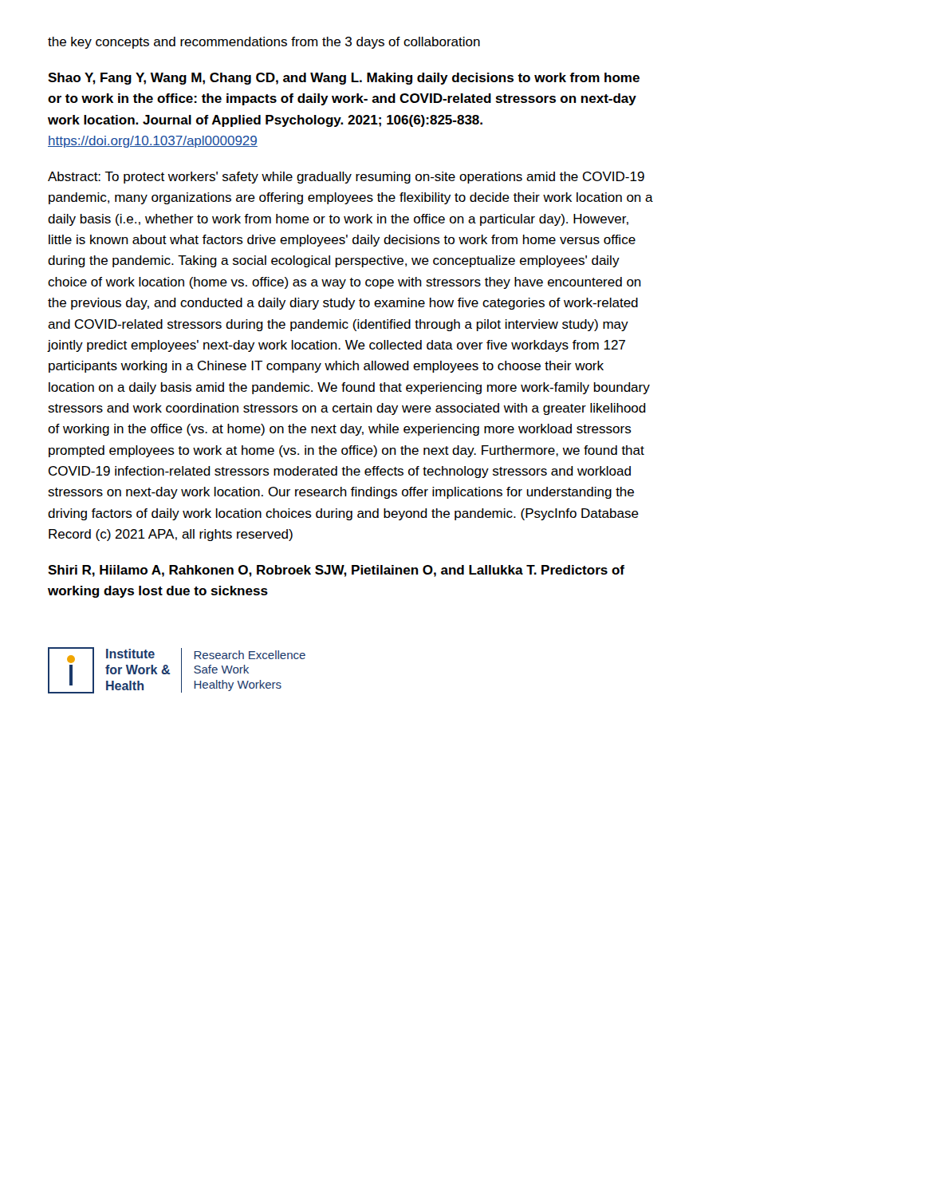the key concepts and recommendations from the 3 days of collaboration
Shao Y, Fang Y, Wang M, Chang CD, and Wang L. Making daily decisions to work from home or to work in the office: the impacts of daily work- and COVID-related stressors on next-day work location. Journal of Applied Psychology. 2021; 106(6):825-838.
https://doi.org/10.1037/apl0000929
Abstract: To protect workers' safety while gradually resuming on-site operations amid the COVID-19 pandemic, many organizations are offering employees the flexibility to decide their work location on a daily basis (i.e., whether to work from home or to work in the office on a particular day). However, little is known about what factors drive employees' daily decisions to work from home versus office during the pandemic. Taking a social ecological perspective, we conceptualize employees' daily choice of work location (home vs. office) as a way to cope with stressors they have encountered on the previous day, and conducted a daily diary study to examine how five categories of work-related and COVID-related stressors during the pandemic (identified through a pilot interview study) may jointly predict employees' next-day work location. We collected data over five workdays from 127 participants working in a Chinese IT company which allowed employees to choose their work location on a daily basis amid the pandemic. We found that experiencing more work-family boundary stressors and work coordination stressors on a certain day were associated with a greater likelihood of working in the office (vs. at home) on the next day, while experiencing more workload stressors prompted employees to work at home (vs. in the office) on the next day. Furthermore, we found that COVID-19 infection-related stressors moderated the effects of technology stressors and workload stressors on next-day work location. Our research findings offer implications for understanding the driving factors of daily work location choices during and beyond the pandemic. (PsycInfo Database Record (c) 2021 APA, all rights reserved)
Shiri R, Hiilamo A, Rahkonen O, Robroek SJW, Pietilainen O, and Lallukka T. Predictors of working days lost due to sickness
Institute
for Work &
Health
Research Excellence
Safe Work
Healthy Workers